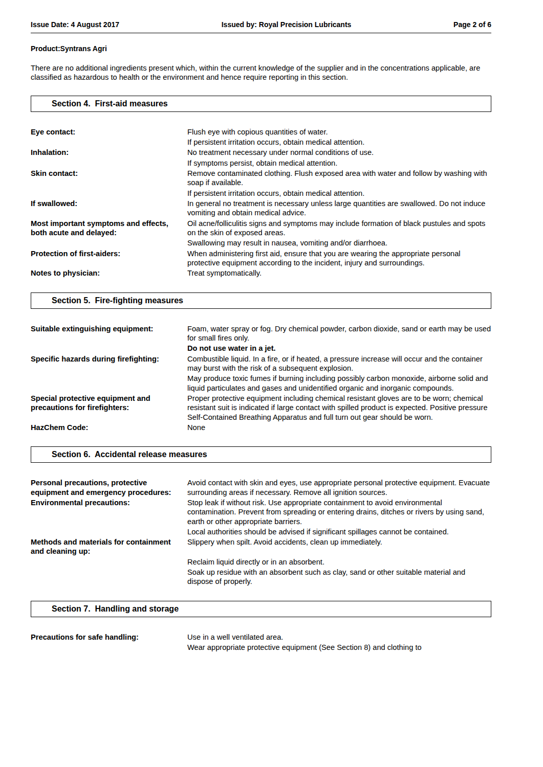Issue Date: 4 August 2017 Issued by: Royal Precision Lubricants Page 2 of 6
Product:Syntrans Agri
There are no additional ingredients present which, within the current knowledge of the supplier and in the concentrations applicable, are classified as hazardous to health or the environment and hence require reporting in this section.
Section 4. First-aid measures
| Eye contact: | Flush eye with copious quantities of water. |
| | If persistent irritation occurs, obtain medical attention. |
| Inhalation: | No treatment necessary under normal conditions of use. |
| | If symptoms persist, obtain medical attention. |
| Skin contact: | Remove contaminated clothing. Flush exposed area with water and follow by washing with soap if available. |
| | If persistent irritation occurs, obtain medical attention. |
| If swallowed: | In general no treatment is necessary unless large quantities are swallowed. Do not induce vomiting and obtain medical advice. |
| Most important symptoms and effects, both acute and delayed: | Oil acne/folliculitis signs and symptoms may include formation of black pustules and spots on the skin of exposed areas. |
| | Swallowing may result in nausea, vomiting and/or diarrhoea. |
| Protection of first-aiders: | When administering first aid, ensure that you are wearing the appropriate personal protective equipment according to the incident, injury and surroundings. |
| Notes to physician: | Treat symptomatically. |
Section 5. Fire-fighting measures
| Suitable extinguishing equipment: | Foam, water spray or fog. Dry chemical powder, carbon dioxide, sand or earth may be used for small fires only. |
| | Do not use water in a jet. |
| Specific hazards during firefighting: | Combustible liquid. In a fire, or if heated, a pressure increase will occur and the container may burst with the risk of a subsequent explosion. |
| | May produce toxic fumes if burning including possibly carbon monoxide, airborne solid and liquid particulates and gases and unidentified organic and inorganic compounds. |
| Special protective equipment and precautions for firefighters: | Proper protective equipment including chemical resistant gloves are to be worn; chemical resistant suit is indicated if large contact with spilled product is expected. Positive pressure Self-Contained Breathing Apparatus and full turn out gear should be worn. |
| HazChem Code: | None |
Section 6. Accidental release measures
| Personal precautions, protective equipment and emergency procedures: | Avoid contact with skin and eyes, use appropriate personal protective equipment. Evacuate surrounding areas if necessary. Remove all ignition sources. |
| Environmental precautions: | Stop leak if without risk. Use appropriate containment to avoid environmental contamination. Prevent from spreading or entering drains, ditches or rivers by using sand, earth or other appropriate barriers. |
| | Local authorities should be advised if significant spillages cannot be contained. |
| Methods and materials for containment and cleaning up: | Slippery when spilt. Avoid accidents, clean up immediately. |
| | Reclaim liquid directly or in an absorbent. |
| | Soak up residue with an absorbent such as clay, sand or other suitable material and dispose of properly. |
Section 7. Handling and storage
| Precautions for safe handling: | Use in a well ventilated area. |
| | Wear appropriate protective equipment (See Section 8) and clothing to |